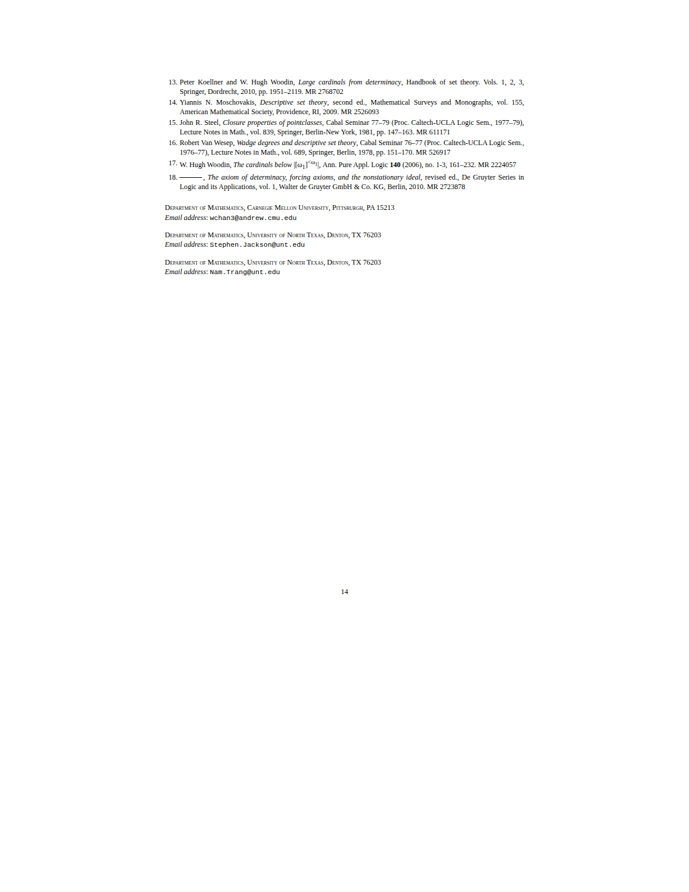13. Peter Koellner and W. Hugh Woodin, Large cardinals from determinacy, Handbook of set theory. Vols. 1, 2, 3, Springer, Dordrecht, 2010, pp. 1951–2119. MR 2768702
14. Yiannis N. Moschovakis, Descriptive set theory, second ed., Mathematical Surveys and Monographs, vol. 155, American Mathematical Society, Providence, RI, 2009. MR 2526093
15. John R. Steel, Closure properties of pointclasses, Cabal Seminar 77–79 (Proc. Caltech-UCLA Logic Sem., 1977–79), Lecture Notes in Math., vol. 839, Springer, Berlin-New York, 1981, pp. 147–163. MR 611171
16. Robert Van Wesep, Wadge degrees and descriptive set theory, Cabal Seminar 76–77 (Proc. Caltech-UCLA Logic Sem., 1976–77), Lecture Notes in Math., vol. 689, Springer, Berlin, 1978, pp. 151–170. MR 526917
17. W. Hugh Woodin, The cardinals below |[ω1]<ω1|, Ann. Pure Appl. Logic 140 (2006), no. 1-3, 161–232. MR 2224057
18. , The axiom of determinacy, forcing axioms, and the nonstationary ideal, revised ed., De Gruyter Series in Logic and its Applications, vol. 1, Walter de Gruyter GmbH & Co. KG, Berlin, 2010. MR 2723878
Department of Mathematics, Carnegie Mellon University, Pittsburgh, PA 15213
Email address: wchan3@andrew.cmu.edu
Department of Mathematics, University of North Texas, Denton, TX 76203
Email address: Stephen.Jackson@unt.edu
Department of Mathematics, University of North Texas, Denton, TX 76203
Email address: Nam.Trang@unt.edu
14